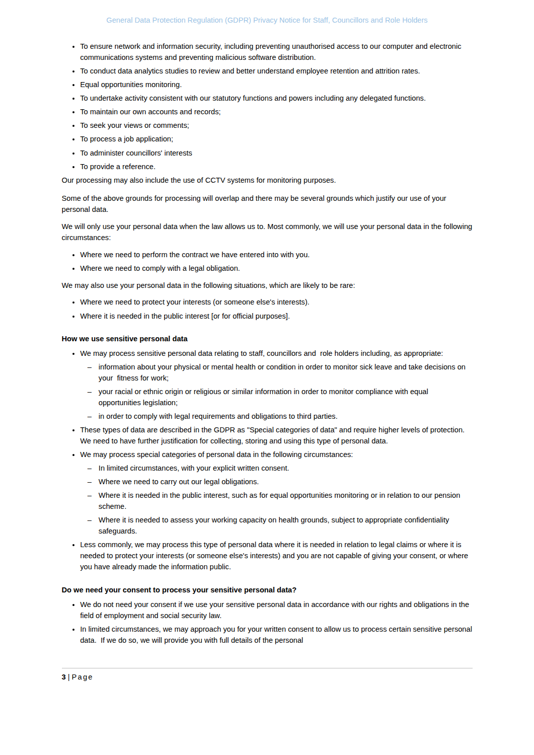General Data Protection Regulation (GDPR) Privacy Notice for Staff, Councillors and Role Holders
To ensure network and information security, including preventing unauthorised access to our computer and electronic communications systems and preventing malicious software distribution.
To conduct data analytics studies to review and better understand employee retention and attrition rates.
Equal opportunities monitoring.
To undertake activity consistent with our statutory functions and powers including any delegated functions.
To maintain our own accounts and records;
To seek your views or comments;
To process a job application;
To administer councillors' interests
To provide a reference.
Our processing may also include the use of CCTV systems for monitoring purposes.
Some of the above grounds for processing will overlap and there may be several grounds which justify our use of your personal data.
We will only use your personal data when the law allows us to. Most commonly, we will use your personal data in the following circumstances:
Where we need to perform the contract we have entered into with you.
Where we need to comply with a legal obligation.
We may also use your personal data in the following situations, which are likely to be rare:
Where we need to protect your interests (or someone else's interests).
Where it is needed in the public interest [or for official purposes].
How we use sensitive personal data
We may process sensitive personal data relating to staff, councillors and role holders including, as appropriate:
information about your physical or mental health or condition in order to monitor sick leave and take decisions on your fitness for work;
your racial or ethnic origin or religious or similar information in order to monitor compliance with equal opportunities legislation;
in order to comply with legal requirements and obligations to third parties.
These types of data are described in the GDPR as "Special categories of data" and require higher levels of protection. We need to have further justification for collecting, storing and using this type of personal data.
We may process special categories of personal data in the following circumstances:
In limited circumstances, with your explicit written consent.
Where we need to carry out our legal obligations.
Where it is needed in the public interest, such as for equal opportunities monitoring or in relation to our pension scheme.
Where it is needed to assess your working capacity on health grounds, subject to appropriate confidentiality safeguards.
Less commonly, we may process this type of personal data where it is needed in relation to legal claims or where it is needed to protect your interests (or someone else's interests) and you are not capable of giving your consent, or where you have already made the information public.
Do we need your consent to process your sensitive personal data?
We do not need your consent if we use your sensitive personal data in accordance with our rights and obligations in the field of employment and social security law.
In limited circumstances, we may approach you for your written consent to allow us to process certain sensitive personal data. If we do so, we will provide you with full details of the personal
3 | Page